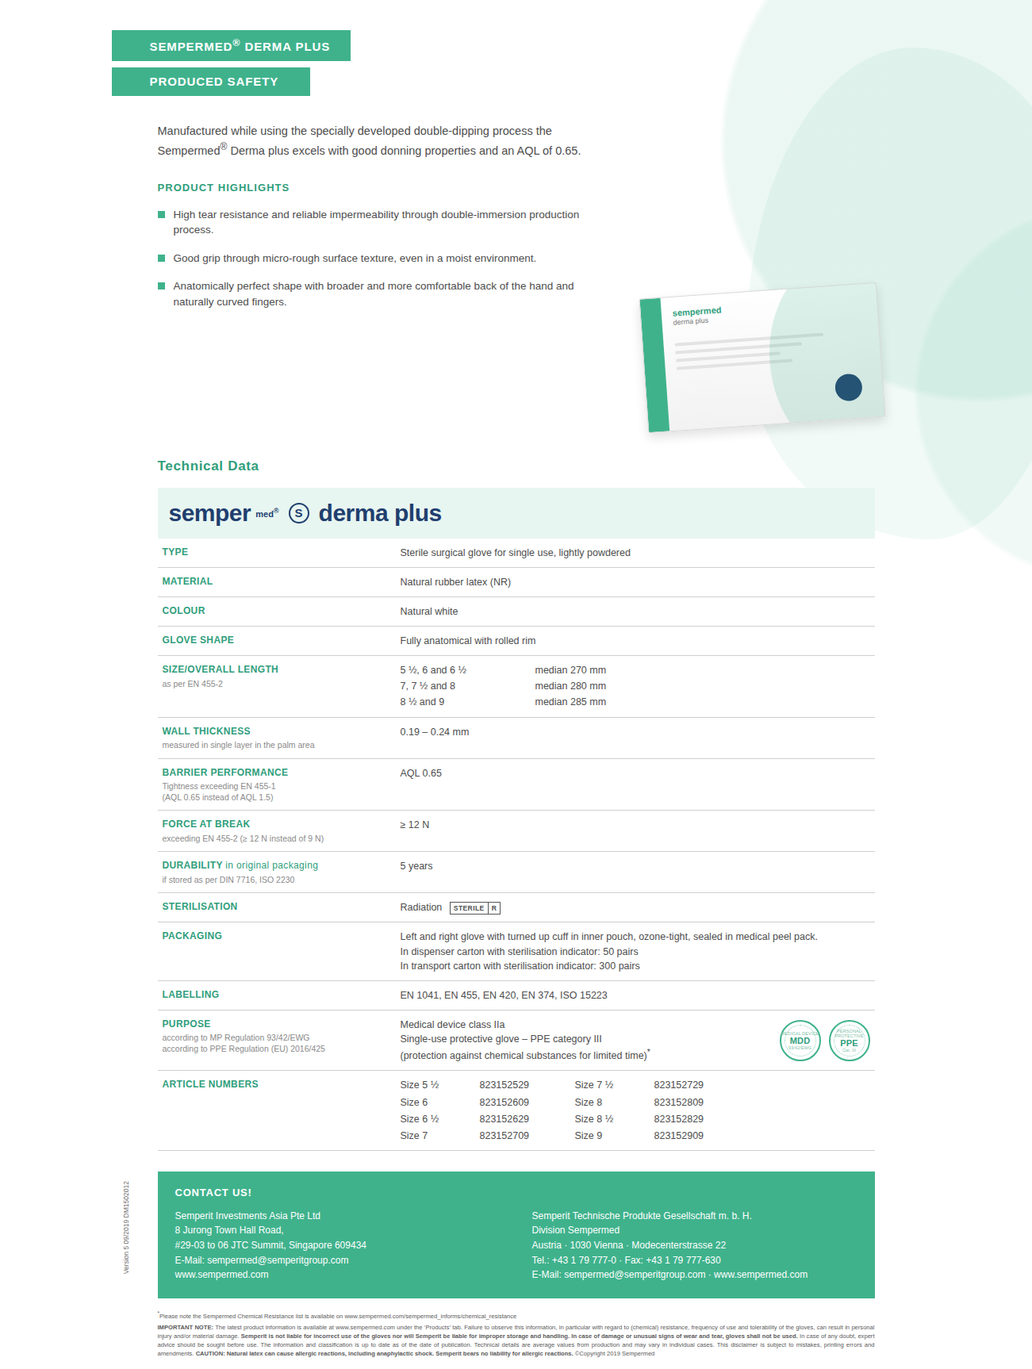Sempermed® Derma Plus
Produced Safety
Manufactured while using the specially developed double-dipping process the Sempermed® Derma plus excels with good donning properties and an AQL of 0.65.
Product Highlights
High tear resistance and reliable impermeability through double-immersion production process.
Good grip through micro-rough surface texture, even in a moist environment.
Anatomically perfect shape with broader and more comfortable back of the hand and naturally curved fingers.
sempermedderma plus
Technical Data
sempersemper med® S derma plus
| Type | Sterile surgical glove for single use, lightly powdered |
| Material | Natural rubber latex (NR) |
| Colour | Natural white |
| Glove Shape | Fully anatomical with rolled rim |
| Size/Overall Length as per EN 455-2 | 5 ½, 6 and 6 ½ median 270 mm 7, 7 ½ and 8 median 280 mm 8 ½ and 9 median 285 mm |
| Wall Thickness measured in single layer in the palm area | 0.19 – 0.24 mm |
| Barrier Performance Tightness exceeding EN 455-1 (AQL 0.65 instead of AQL 1.5) | AQL 0.65 |
| Force at Break exceeding EN 455-2 (≥ 12 N instead of 9 N) | ≥ 12 N |
| Durability in original packaging if stored as per DIN 7716, ISO 2230 | 5 years |
| Sterilisation | Radiation STERILE R |
| Packaging | Left and right glove with turned up cuff in inner pouch, ozone-tight, sealed in medical peel pack. In dispenser carton with sterilisation indicator: 50 pairs In transport carton with sterilisation indicator: 300 pairs |
| Labelling | EN 1041, EN 455, EN 420, EN 374, ISO 15223 |
| Purpose according to MP Regulation 93/42/EWG according to PPE Regulation (EU) 2016/425 | Medical device class IIa Single-use protective glove – PPE category III (protection against chemical substances for limited time) * MEDICAL DEVICE MDD 93/42/EWG PERSONAL PROTECTIVE PPE Cat. III |
| Article Numbers | Size 5 ½ 823152529 Size 7 ½ 823152729 Size 6 823152609 Size 8 823152809 Size 6 ½ 823152629 Size 8 ½ 823152829 Size 7 823152709 Size 9 823152909 |
Contact us!
Semperit Investments Asia Pte Ltd
8 Jurong Town Hall Road,
#29-03 to 06 JTC Summit, Singapore 609434
E-Mail: sempermed@semperitgroup.com
www.sempermed.com
Semperit Technische Produkte Gesellschaft m. b. H.
Division Sempermed
Austria · 1030 Vienna · Modecenterstrasse 22
Tel.: +43 1 79 777-0 · Fax: +43 1 79 777-630
E-Mail: sempermed@semperitgroup.com · www.sempermed.com
*Please note the Sempermed Chemical Resistance list is available on www.sempermed.com/sempermed_informs/chemical_resistance
IMPORTANT NOTE: The latest product information is available at www.sempermed.com under the ‘Products’ tab. Failure to observe this information, in particular with regard to (chemical) resistance, frequency of use and tolerability of the gloves, can result in personal injury and/or material damage. Semperit is not liable for incorrect use of the gloves nor will Semperit be liable for improper storage and handling. In case of damage or unusual signs of wear and tear, gloves shall not be used. In case of any doubt, expert advice should be sought before use. The information and classification is up to date as of the date of publication. Technical details are average values from production and may vary in individual cases. This disclaimer is subject to mistakes, printing errors and amendments. CAUTION: Natural latex can cause allergic reactions, including anaphylactic shock. Semperit bears no liability for allergic reactions. ©Copyright 2019 Sempermed
Version 5 09/2019 DM1502012